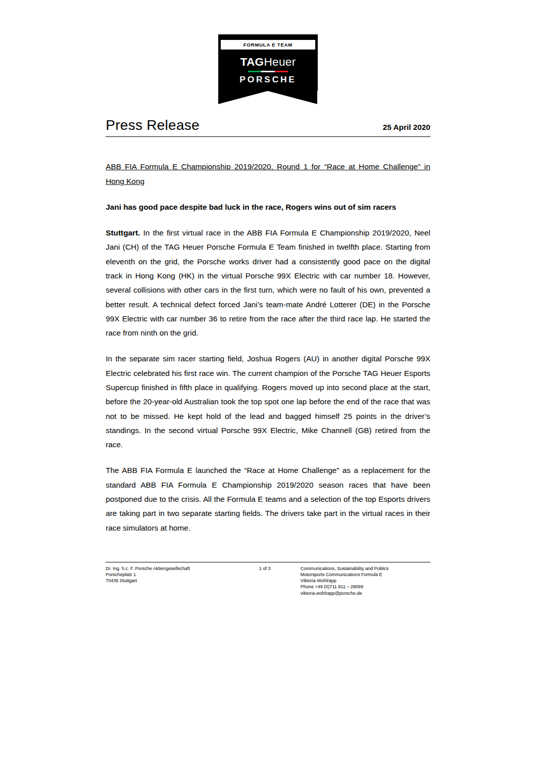FORMULA E TEAM
TAG Heuer
PORSCHE
Press Release
25 April 2020
ABB FIA Formula E Championship 2019/2020, Round 1 for “Race at Home Challenge” in Hong Kong
Jani has good pace despite bad luck in the race, Rogers wins out of sim racers
Stuttgart. In the first virtual race in the ABB FIA Formula E Championship 2019/2020, Neel Jani (CH) of the TAG Heuer Porsche Formula E Team finished in twelfth place. Starting from eleventh on the grid, the Porsche works driver had a consistently good pace on the digital track in Hong Kong (HK) in the virtual Porsche 99X Electric with car number 18. However, several collisions with other cars in the first turn, which were no fault of his own, prevented a better result. A technical defect forced Jani’s team-mate André Lotterer (DE) in the Porsche 99X Electric with car number 36 to retire from the race after the third race lap. He started the race from ninth on the grid.
In the separate sim racer starting field, Joshua Rogers (AU) in another digital Porsche 99X Electric celebrated his first race win. The current champion of the Porsche TAG Heuer Esports Supercup finished in fifth place in qualifying. Rogers moved up into second place at the start, before the 20-year-old Australian took the top spot one lap before the end of the race that was not to be missed. He kept hold of the lead and bagged himself 25 points in the driver’s standings. In the second virtual Porsche 99X Electric, Mike Channell (GB) retired from the race.
The ABB FIA Formula E launched the “Race at Home Challenge” as a replacement for the standard ABB FIA Formula E Championship 2019/2020 season races that have been postponed due to the crisis. All the Formula E teams and a selection of the top Esports drivers are taking part in two separate starting fields. The drivers take part in the virtual races in their race simulators at home.
Dr. Ing. h.c. F. Porsche Aktiengesellschaft
Porscheplatz 1
70435 Stuttgart
1 of 3
Communications, Sustainability and Politics
Motorsports Communications Formula E
Viktoria Wohlrapp
Phone +49 (0)711 911 – 28099
viktoria.wohlrapp@porsche.de